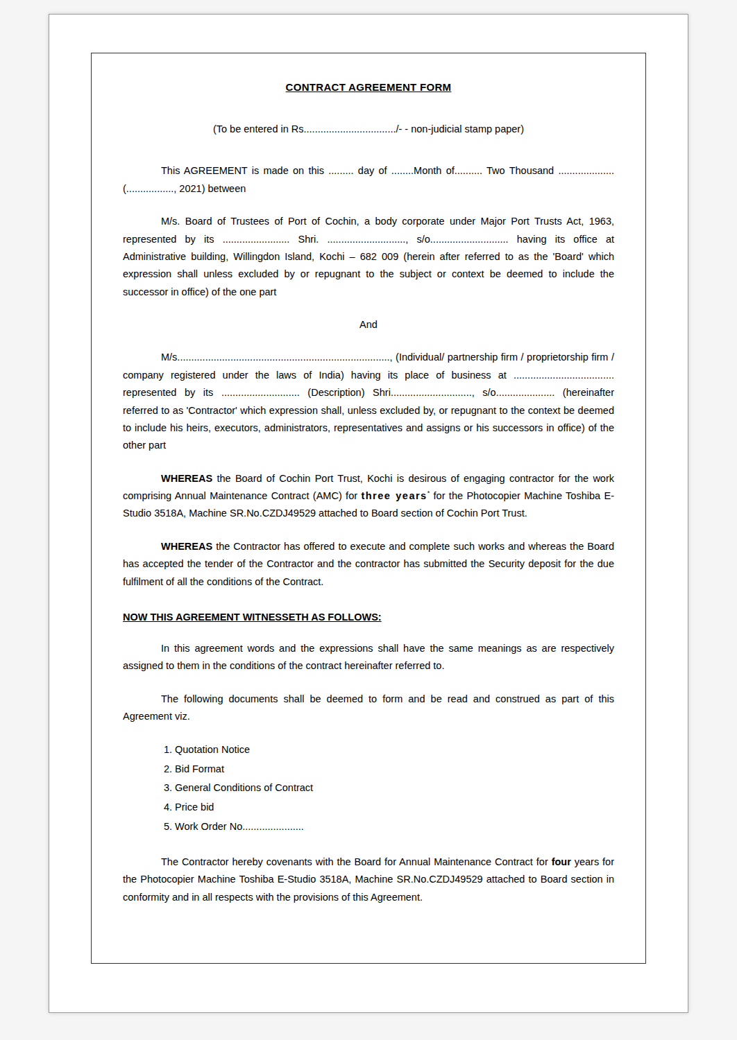CONTRACT AGREEMENT FORM
(To be entered in Rs................................./- - non-judicial stamp paper)
This AGREEMENT is made on this ......... day of ........Month of.......... Two Thousand .................... (................., 2021) between
M/s. Board of Trustees of Port of Cochin, a body corporate under Major Port Trusts Act, 1963, represented by its ........................ Shri. ............................, s/o............................ having its office at Administrative building, Willingdon Island, Kochi – 682 009 (herein after referred to as the 'Board' which expression shall unless excluded by or repugnant to the subject or context be deemed to include the successor in office) of the one part
And
M/s............................................................................, (Individual/ partnership firm / proprietorship firm / company registered under the laws of India) having its place of business at .................................... represented by its ............................ (Description) Shri............................., s/o..................... (hereinafter referred to as 'Contractor' which expression shall, unless excluded by, or repugnant to the context be deemed to include his heirs, executors, administrators, representatives and assigns or his successors in office) of the other part
WHEREAS the Board of Cochin Port Trust, Kochi is desirous of engaging contractor for the work comprising Annual Maintenance Contract (AMC) for three years* for the Photocopier Machine Toshiba E-Studio 3518A, Machine SR.No.CZDJ49529 attached to Board section of Cochin Port Trust.
WHEREAS the Contractor has offered to execute and complete such works and whereas the Board has accepted the tender of the Contractor and the contractor has submitted the Security deposit for the due fulfilment of all the conditions of the Contract.
NOW THIS AGREEMENT WITNESSETH AS FOLLOWS:
In this agreement words and the expressions shall have the same meanings as are respectively assigned to them in the conditions of the contract hereinafter referred to.
The following documents shall be deemed to form and be read and construed as part of this Agreement viz.
Quotation Notice
Bid Format
General Conditions of Contract
Price bid
Work Order No......................
The Contractor hereby covenants with the Board for Annual Maintenance Contract for four years for the Photocopier Machine Toshiba E-Studio 3518A, Machine SR.No.CZDJ49529 attached to Board section in conformity and in all respects with the provisions of this Agreement.